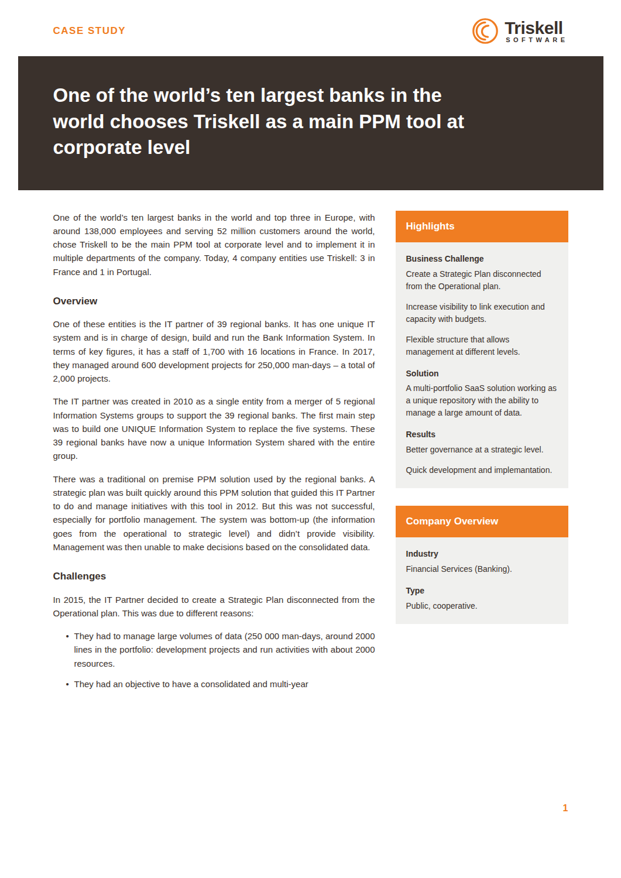CASE STUDY
Triskell logo mark
Triskell
SOFTWARE
One of the world’s ten largest banks in the world chooses Triskell as a main PPM tool at corporate level
One of the world’s ten largest banks in the world and top three in Europe, with around 138,000 employees and serving 52 million customers around the world, chose Triskell to be the main PPM tool at corporate level and to implement it in multiple departments of the company. Today, 4 company entities use Triskell: 3 in France and 1 in Portugal.
Overview
One of these entities is the IT partner of 39 regional banks. It has one unique IT system and is in charge of design, build and run the Bank Information System. In terms of key figures, it has a staff of 1,700 with 16 locations in France. In 2017, they managed around 600 development projects for 250,000 man-days – a total of 2,000 projects.
The IT partner was created in 2010 as a single entity from a merger of 5 regional Information Systems groups to support the 39 regional banks. The first main step was to build one UNIQUE Information System to replace the five systems. These 39 regional banks have now a unique Information System shared with the entire group.
There was a traditional on premise PPM solution used by the regional banks. A strategic plan was built quickly around this PPM solution that guided this IT Partner to do and manage initiatives with this tool in 2012. But this was not successful, especially for portfolio management. The system was bottom-up (the information goes from the operational to strategic level) and didn’t provide visibility. Management was then unable to make decisions based on the consolidated data.
Challenges
In 2015, the IT Partner decided to create a Strategic Plan disconnected from the Operational plan. This was due to different reasons:
They had to manage large volumes of data (250 000 man-days, around 2000 lines in the portfolio: development projects and run activities with about 2000 resources.
They had an objective to have a consolidated and multi-year
Highlights
Business Challenge
Create a Strategic Plan disconnected from the Operational plan.
Increase visibility to link execution and capacity with budgets.
Flexible structure that allows management at different levels.
Solution
A multi-portfolio SaaS solution working as a unique repository with the ability to manage a large amount of data.
Results
Better governance at a strategic level.
Quick development and implemantation.
Company Overview
Industry
Financial Services (Banking).
Type
Public, cooperative.
1